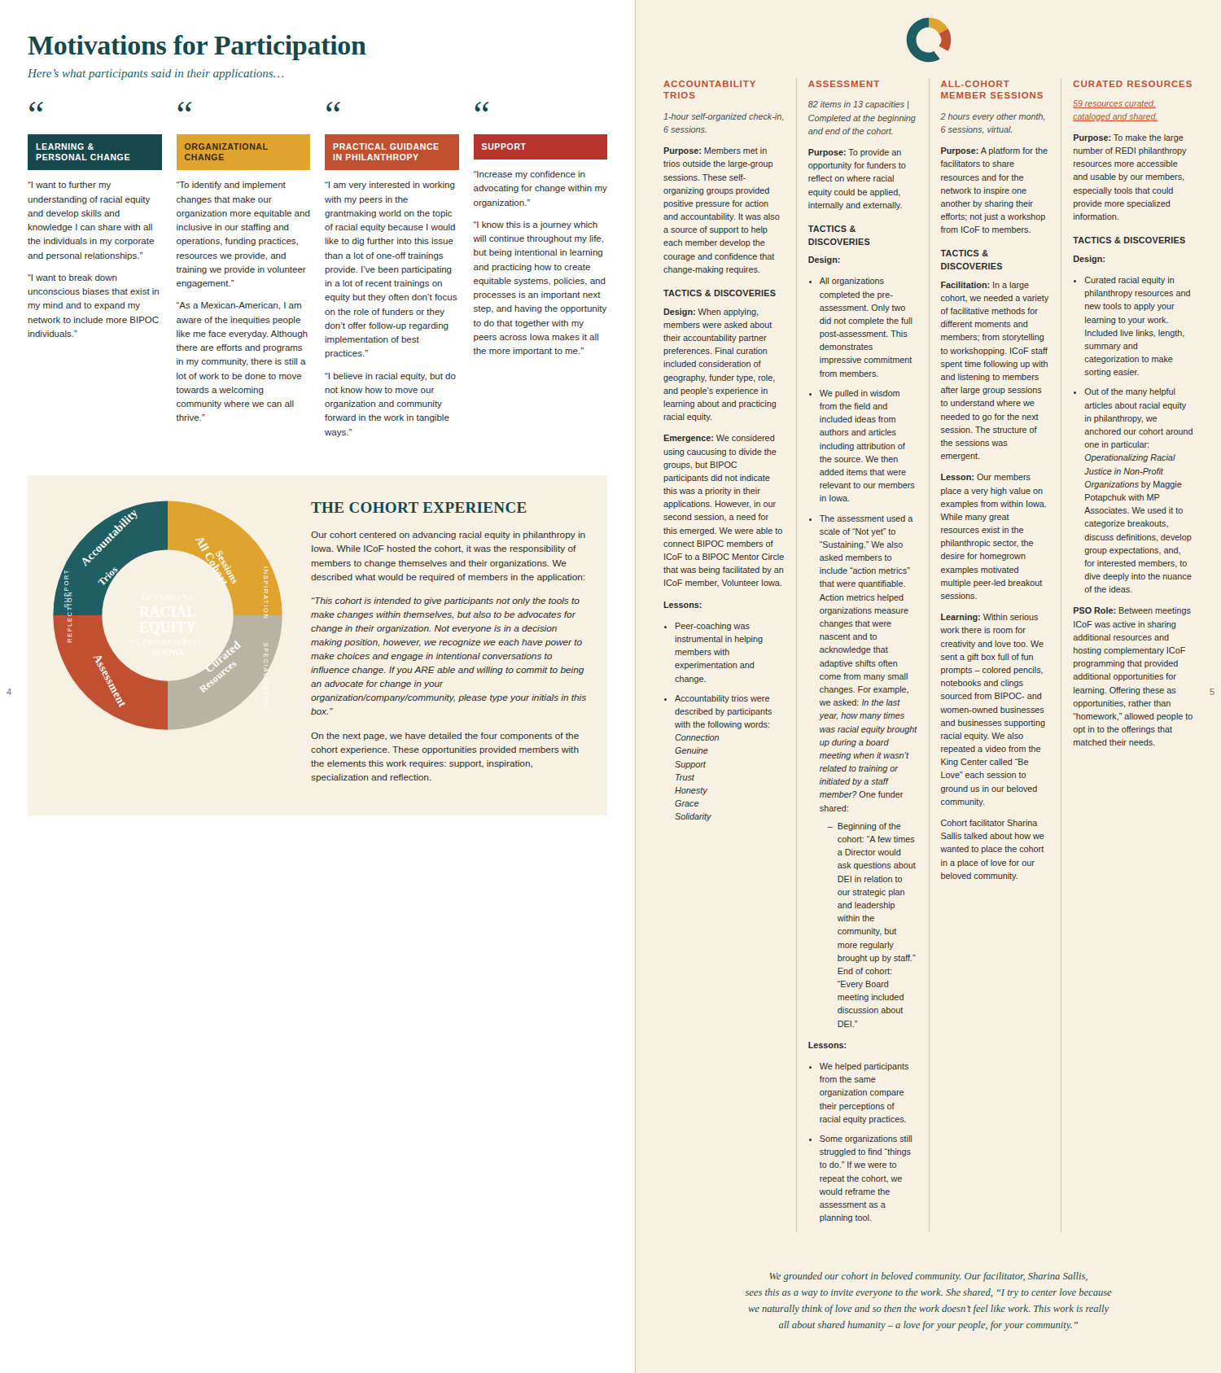4
Motivations for Participation
Here’s what participants said in their applications…
“ Learning &
Personal Change
“I want to further my understanding of racial equity and develop skills and knowledge I can share with all the individuals in my corporate and personal relationships.”
“I want to break down unconscious biases that exist in my mind and to expand my network to include more BIPOC individuals.”
“ Organizational
Change
“To identify and implement changes that make our organization more equitable and inclusive in our staffing and operations, funding practices, resources we provide, and training we provide in volunteer engagement.”
“As a Mexican-American, I am aware of the inequities people like me face everyday. Although there are efforts and programs in my community, there is still a lot of work to be done to move towards a welcoming community where we can all thrive.”
“ Practical Guidance
in Philanthropy
“I am very interested in working with my peers in the grantmaking world on the topic of racial equity because I would like to dig further into this issue than a lot of one-off trainings provide. I’ve been participating in a lot of recent trainings on equity but they often don’t focus on the role of funders or they don’t offer follow-up regarding implementation of best practices.”
“I believe in racial equity, but do not know how to move our organization and community forward in the work in tangible ways.”
“ Support
“Increase my confidence in advocating for change within my organization.”
“I know this is a journey which will continue throughout my life, but being intentional in learning and practicing how to create equitable systems, policies, and processes is an important next step, and having the opportunity to do that together with my peers across Iowa makes it all the more important to me.”
Accountability Trios All Cohort Sessions Curated Resources Assessment SUPPORT INSPIRATION SPECIALIZATION REFLECTION ADVANCING RACIAL EQUITY IN PHILANTHROPY IN IOWA
The Cohort Experience
Our cohort centered on advancing racial equity in philanthropy in Iowa. While ICoF hosted the cohort, it was the responsibility of members to change themselves and their organizations. We described what would be required of members in the application:
“This cohort is intended to give participants not only the tools to make changes within themselves, but also to be advocates for change in their organization. Not everyone is in a decision making position, however, we recognize we each have power to make choices and engage in intentional conversations to influence change. If you ARE able and willing to commit to being an advocate for change in your organization/company/community, please type your initials in this box.”
On the next page, we have detailed the four components of the cohort experience. These opportunities provided members with the elements this work requires: support, inspiration, specialization and reflection.
5
Accountability
Trios
1-hour self-organized check-in, 6 sessions.
Purpose: Members met in trios outside the large-group sessions. These self-organizing groups provided positive pressure for action and accountability. It was also a source of support to help each member develop the courage and confidence that change-making requires.
TACTICS & DISCOVERIES
Design: When applying, members were asked about their accountability partner preferences. Final curation included consideration of geography, funder type, role, and people’s experience in learning about and practicing racial equity.
Emergence: We considered using caucusing to divide the groups, but BIPOC participants did not indicate this was a priority in their applications. However, in our second session, a need for this emerged. We were able to connect BIPOC members of ICoF to a BIPOC Mentor Circle that was being facilitated by an ICoF member, Volunteer Iowa.
Lessons:
Peer-coaching was instrumental in helping members with experimentation and change.
Accountability trios were described by participants with the following words:
Connection
Genuine
Support
Trust
Honesty
Grace
Solidarity
Assessment
82 items in 13 capacities | Completed at the beginning and end of the cohort.
Purpose: To provide an opportunity for funders to reflect on where racial equity could be applied, internally and externally.
TACTICS & DISCOVERIES
Design:
All organizations completed the pre-assessment. Only two did not complete the full post-assessment. This demonstrates impressive commitment from members.
We pulled in wisdom from the field and included ideas from authors and articles including attribution of the source. We then added items that were relevant to our members in Iowa.
The assessment used a scale of “Not yet” to “Sustaining.” We also asked members to include “action metrics” that were quantifiable. Action metrics helped organizations measure changes that were nascent and to acknowledge that adaptive shifts often come from many small changes. For example, we asked: In the last year, how many times was racial equity brought up during a board meeting when it wasn’t related to training or initiated by a staff member? One funder shared:
Beginning of the cohort: “A few times a Director would ask questions about DEI in relation to our strategic plan and leadership within the community, but more regularly brought up by staff.” End of cohort: “Every Board meeting included discussion about DEI.”
Lessons:
We helped participants from the same organization compare their perceptions of racial equity practices.
Some organizations still struggled to find “things to do.” If we were to repeat the cohort, we would reframe the assessment as a planning tool.
All-Cohort
Member Sessions
2 hours every other month, 6 sessions, virtual.
Purpose: A platform for the facilitators to share resources and for the network to inspire one another by sharing their efforts; not just a workshop from ICoF to members.
TACTICS & DISCOVERIES
Facilitation: In a large cohort, we needed a variety of facilitative methods for different moments and members; from storytelling to workshopping. ICoF staff spent time following up with and listening to members after large group sessions to understand where we needed to go for the next session. The structure of the sessions was emergent.
Lesson: Our members place a very high value on examples from within Iowa. While many great resources exist in the philanthropic sector, the desire for homegrown examples motivated multiple peer-led breakout sessions.
Learning: Within serious work there is room for creativity and love too. We sent a gift box full of fun prompts – colored pencils, notebooks and clings sourced from BIPOC- and women-owned businesses and businesses supporting racial equity. We also repeated a video from the King Center called “Be Love” each session to ground us in our beloved community.
Cohort facilitator Sharina Sallis talked about how we wanted to place the cohort in a place of love for our beloved community.
Curated Resources
59 resources curated, cataloged and shared.
Purpose: To make the large number of REDI philanthropy resources more accessible and usable by our members, especially tools that could provide more specialized information.
TACTICS & DISCOVERIES
Design:
Curated racial equity in philanthropy resources and new tools to apply your learning to your work. Included live links, length, summary and categorization to make sorting easier.
Out of the many helpful articles about racial equity in philanthropy, we anchored our cohort around one in particular: Operationalizing Racial Justice in Non-Profit Organizations by Maggie Potapchuk with MP Associates. We used it to categorize breakouts, discuss definitions, develop group expectations, and, for interested members, to dive deeply into the nuance of the ideas.
PSO Role: Between meetings ICoF was active in sharing additional resources and hosting complementary ICoF programming that provided additional opportunities for learning. Offering these as opportunities, rather than “homework,” allowed people to opt in to the offerings that matched their needs.
We grounded our cohort in beloved community. Our facilitator, Sharina Sallis,
sees this as a way to invite everyone to the work. She shared, “I try to center love because
we naturally think of love and so then the work doesn’t feel like work. This work is really
all about shared humanity – a love for your people, for your community.”